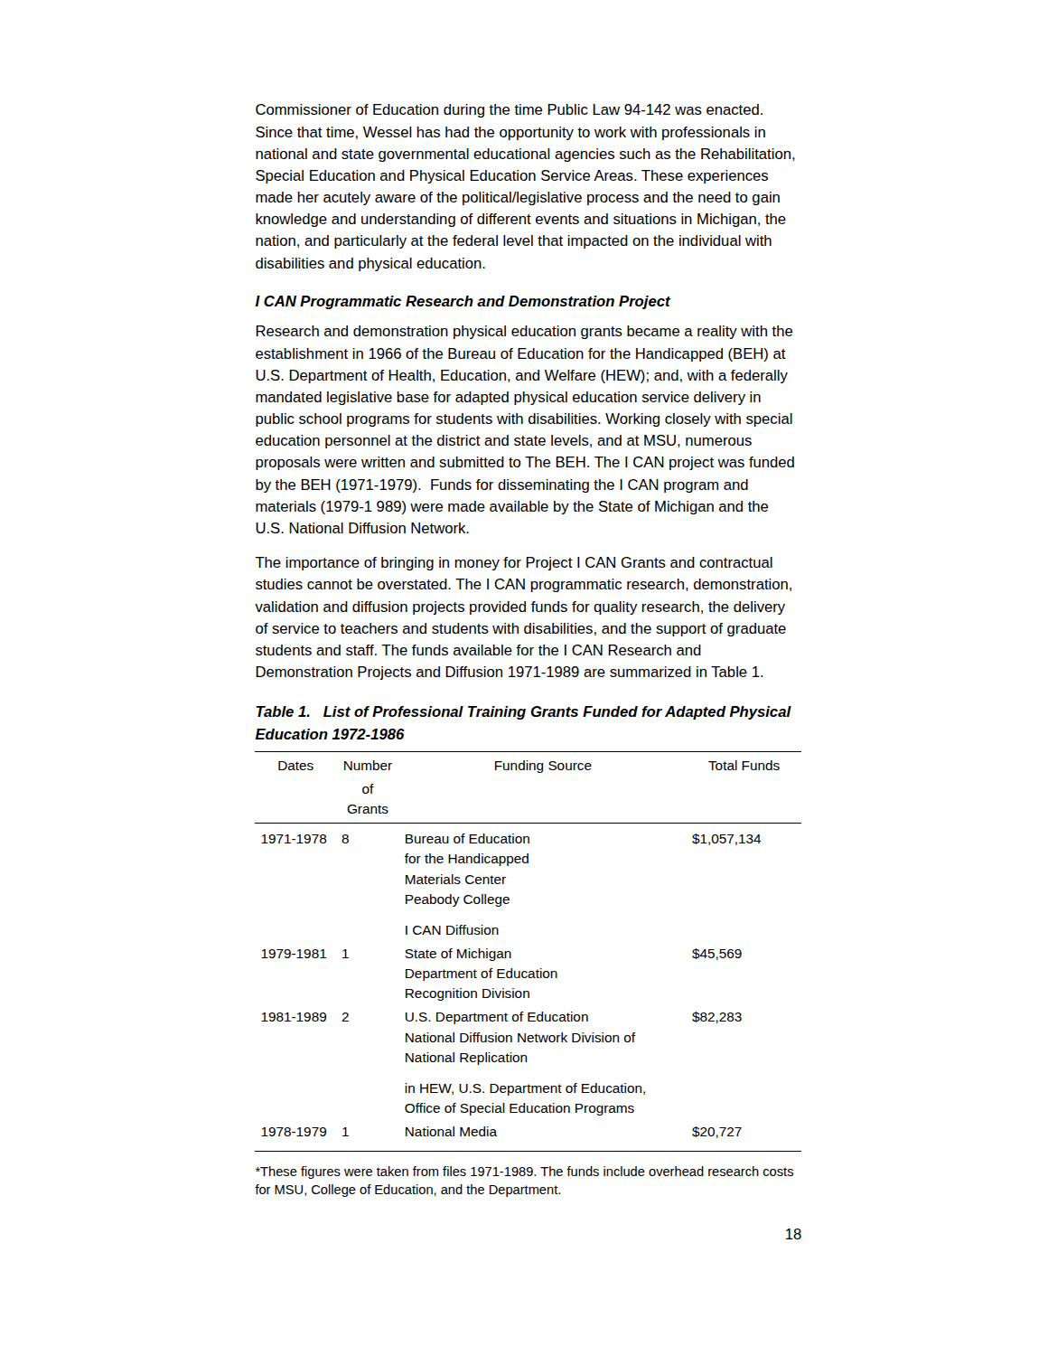Commissioner of Education during the time Public Law 94-142 was enacted. Since that time, Wessel has had the opportunity to work with professionals in national and state governmental educational agencies such as the Rehabilitation, Special Education and Physical Education Service Areas. These experiences made her acutely aware of the political/legislative process and the need to gain knowledge and understanding of different events and situations in Michigan, the nation, and particularly at the federal level that impacted on the individual with disabilities and physical education.
I CAN Programmatic Research and Demonstration Project
Research and demonstration physical education grants became a reality with the establishment in 1966 of the Bureau of Education for the Handicapped (BEH) at U.S. Department of Health, Education, and Welfare (HEW); and, with a federally mandated legislative base for adapted physical education service delivery in public school programs for students with disabilities. Working closely with special education personnel at the district and state levels, and at MSU, numerous proposals were written and submitted to The BEH. The I CAN project was funded by the BEH (1971-1979). Funds for disseminating the I CAN program and materials (1979-1 989) were made available by the State of Michigan and the U.S. National Diffusion Network.
The importance of bringing in money for Project I CAN Grants and contractual studies cannot be overstated. The I CAN programmatic research, demonstration, validation and diffusion projects provided funds for quality research, the delivery of service to teachers and students with disabilities, and the support of graduate students and staff. The funds available for the I CAN Research and Demonstration Projects and Diffusion 1971-1989 are summarized in Table 1.
Table 1. List of Professional Training Grants Funded for Adapted Physical Education 1972-1986
| Dates | Number | Funding Source | Total Funds |
| --- | --- | --- | --- |
| | of Grants | | |
| 1971-1978 | 8 | Bureau of Education for the Handicapped Materials Center Peabody College I CAN Diffusion | $1,057,134 |
| 1979-1981 | 1 | State of Michigan Department of Education Recognition Division | $45,569 |
| 1981-1989 | 2 | U.S. Department of Education National Diffusion Network Division of National Replication in HEW, U.S. Department of Education, Office of Special Education Programs | $82,283 |
| 1978-1979 | 1 | National Media | $20,727 |
*These figures were taken from files 1971-1989. The funds include overhead research costs for MSU, College of Education, and the Department.
18